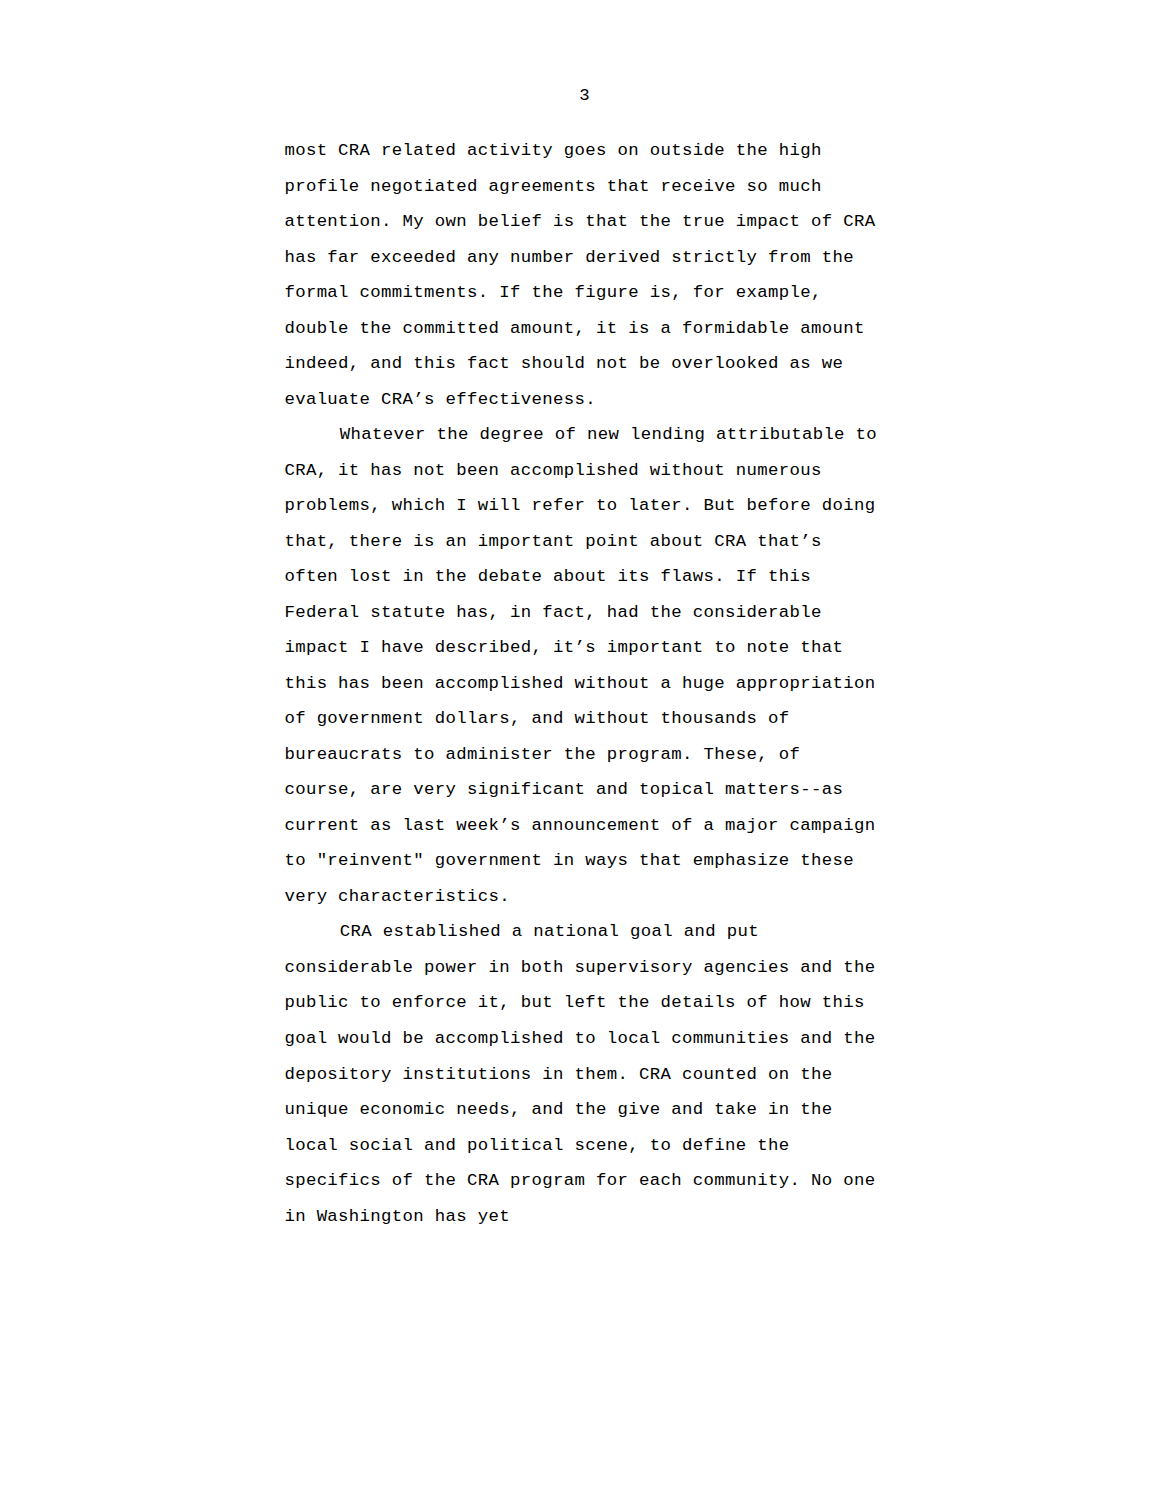3
most CRA related activity goes on outside the high profile negotiated agreements that receive so much attention. My own belief is that the true impact of CRA has far exceeded any number derived strictly from the formal commitments. If the figure is, for example, double the committed amount, it is a formidable amount indeed, and this fact should not be overlooked as we evaluate CRA’s effectiveness.
Whatever the degree of new lending attributable to CRA, it has not been accomplished without numerous problems, which I will refer to later. But before doing that, there is an important point about CRA that’s often lost in the debate about its flaws. If this Federal statute has, in fact, had the considerable impact I have described, it’s important to note that this has been accomplished without a huge appropriation of government dollars, and without thousands of bureaucrats to administer the program. These, of course, are very significant and topical matters--as current as last week’s announcement of a major campaign to "reinvent" government in ways that emphasize these very characteristics.
CRA established a national goal and put considerable power in both supervisory agencies and the public to enforce it, but left the details of how this goal would be accomplished to local communities and the depository institutions in them. CRA counted on the unique economic needs, and the give and take in the local social and political scene, to define the specifics of the CRA program for each community. No one in Washington has yet